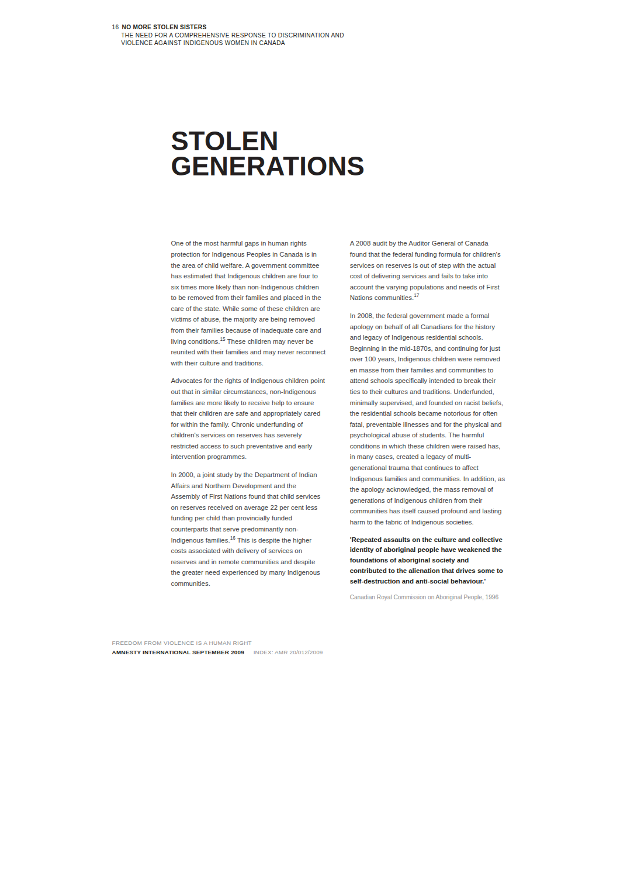16 NO MORE STOLEN SISTERS
THE NEED FOR A COMPREHENSIVE RESPONSE TO DISCRIMINATION AND VIOLENCE AGAINST INDIGENOUS WOMEN IN CANADA
STOLEN
GENERATIONS
One of the most harmful gaps in human rights protection for Indigenous Peoples in Canada is in the area of child welfare. A government committee has estimated that Indigenous children are four to six times more likely than non-Indigenous children to be removed from their families and placed in the care of the state. While some of these children are victims of abuse, the majority are being removed from their families because of inadequate care and living conditions.15 These children may never be reunited with their families and may never reconnect with their culture and traditions.
Advocates for the rights of Indigenous children point out that in similar circumstances, non-Indigenous families are more likely to receive help to ensure that their children are safe and appropriately cared for within the family. Chronic underfunding of children's services on reserves has severely restricted access to such preventative and early intervention programmes.
In 2000, a joint study by the Department of Indian Affairs and Northern Development and the Assembly of First Nations found that child services on reserves received on average 22 per cent less funding per child than provincially funded counterparts that serve predominantly non-Indigenous families.16 This is despite the higher costs associated with delivery of services on reserves and in remote communities and despite the greater need experienced by many Indigenous communities.
A 2008 audit by the Auditor General of Canada found that the federal funding formula for children's services on reserves is out of step with the actual cost of delivering services and fails to take into account the varying populations and needs of First Nations communities.17
In 2008, the federal government made a formal apology on behalf of all Canadians for the history and legacy of Indigenous residential schools. Beginning in the mid-1870s, and continuing for just over 100 years, Indigenous children were removed en masse from their families and communities to attend schools specifically intended to break their ties to their cultures and traditions. Underfunded, minimally supervised, and founded on racist beliefs, the residential schools became notorious for often fatal, preventable illnesses and for the physical and psychological abuse of students. The harmful conditions in which these children were raised has, in many cases, created a legacy of multi-generational trauma that continues to affect Indigenous families and communities. In addition, as the apology acknowledged, the mass removal of generations of Indigenous children from their communities has itself caused profound and lasting harm to the fabric of Indigenous societies.
'Repeated assaults on the culture and collective identity of aboriginal people have weakened the foundations of aboriginal society and contributed to the alienation that drives some to self-destruction and anti-social behaviour.'
Canadian Royal Commission on Aboriginal People, 1996
FREEDOM FROM VIOLENCE IS A HUMAN RIGHT
Amnesty International September 2009 Index: AMR 20/012/2009